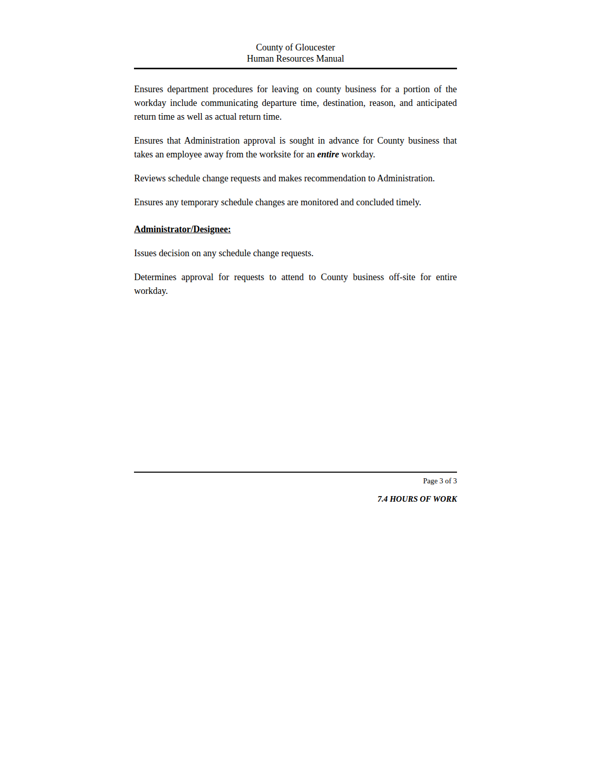County of Gloucester Human Resources Manual
Ensures department procedures for leaving on county business for a portion of the workday include communicating departure time, destination, reason, and anticipated return time as well as actual return time.
Ensures that Administration approval is sought in advance for County business that takes an employee away from the worksite for an entire workday.
Reviews schedule change requests and makes recommendation to Administration.
Ensures any temporary schedule changes are monitored and concluded timely.
Administrator/Designee:
Issues decision on any schedule change requests.
Determines approval for requests to attend to County business off-site for entire workday.
Page 3 of 3
7.4 HOURS OF WORK